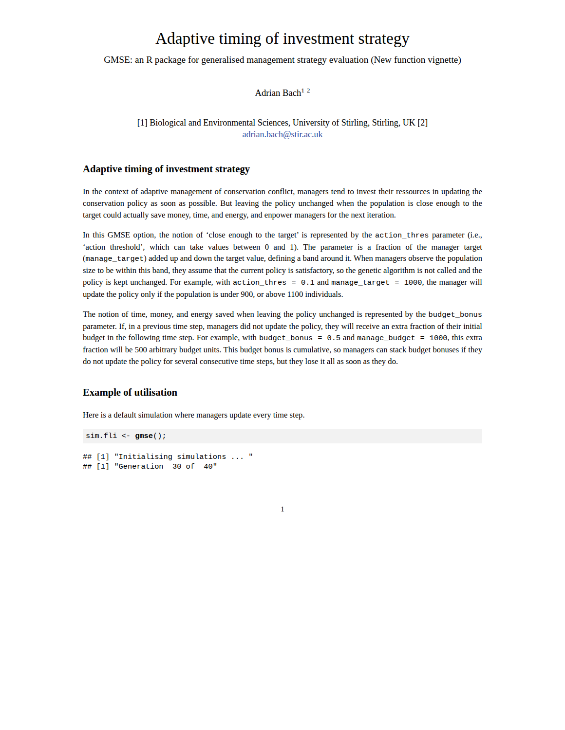Adaptive timing of investment strategy
GMSE: an R package for generalised management strategy evaluation (New function vignette)
Adrian Bach1 2
[1] Biological and Environmental Sciences, University of Stirling, Stirling, UK [2]
adrian.bach@stir.ac.uk
Adaptive timing of investment strategy
In the context of adaptive management of conservation conflict, managers tend to invest their ressources in updating the conservation policy as soon as possible. But leaving the policy unchanged when the population is close enough to the target could actually save money, time, and energy, and enpower managers for the next iteration.
In this GMSE option, the notion of ‘close enough to the target’ is represented by the action_thres parameter (i.e., ‘action threshold’, which can take values between 0 and 1). The parameter is a fraction of the manager target (manage_target) added up and down the target value, defining a band around it. When managers observe the population size to be within this band, they assume that the current policy is satisfactory, so the genetic algorithm is not called and the policy is kept unchanged. For example, with action_thres = 0.1 and manage_target = 1000, the manager will update the policy only if the population is under 900, or above 1100 individuals.
The notion of time, money, and energy saved when leaving the policy unchanged is represented by the budget_bonus parameter. If, in a previous time step, managers did not update the policy, they will receive an extra fraction of their initial budget in the following time step. For example, with budget_bonus = 0.5 and manage_budget = 1000, this extra fraction will be 500 arbitrary budget units. This budget bonus is cumulative, so managers can stack budget bonuses if they do not update the policy for several consecutive time steps, but they lose it all as soon as they do.
Example of utilisation
Here is a default simulation where managers update every time step.
sim.fli <- gmse();
## [1] "Initialising simulations ... "
## [1] "Generation  30 of  40"
1